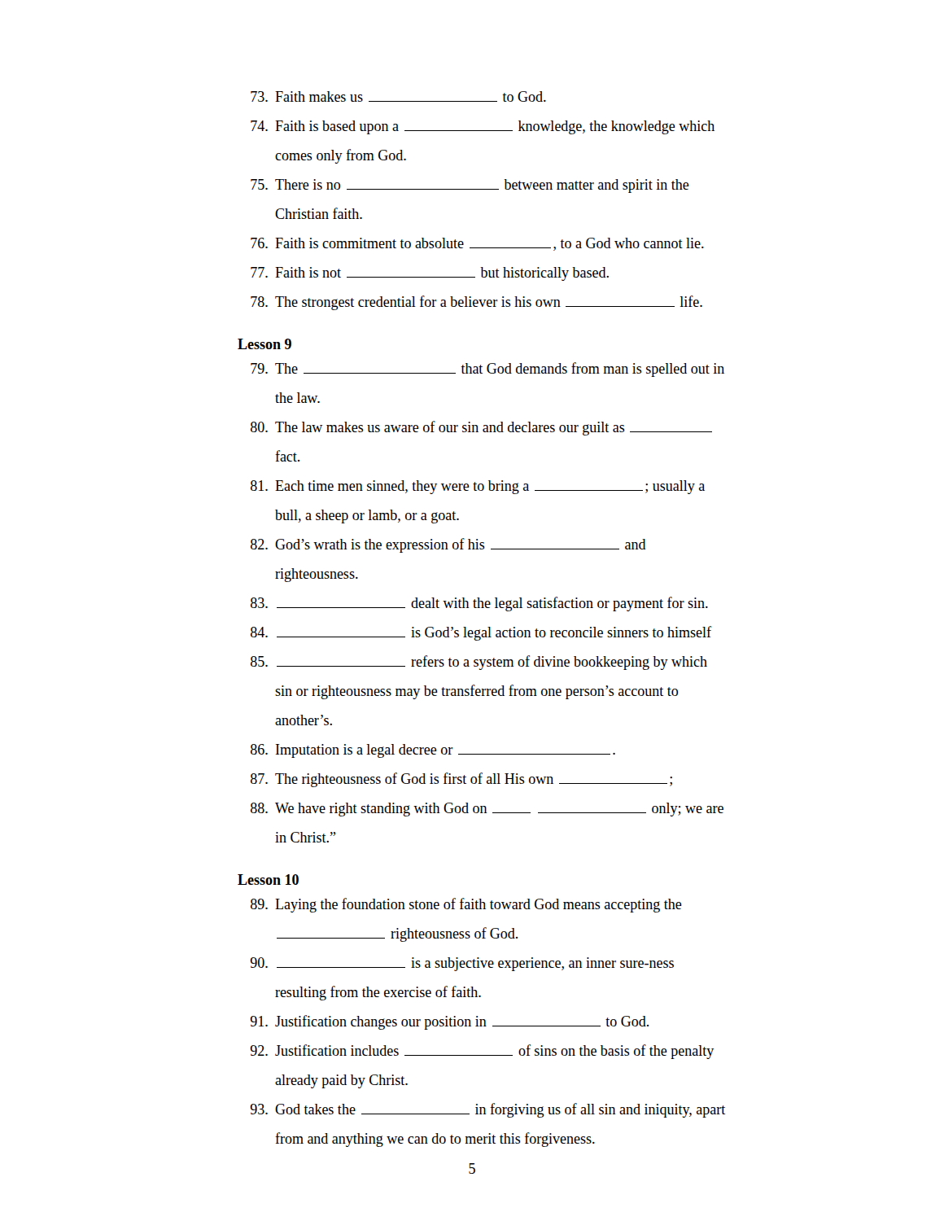73. Faith makes us to God.
74. Faith is based upon a knowledge, the knowledge which comes only from God.
75. There is no between matter and spirit in the Christian faith.
76. Faith is commitment to absolute , to a God who cannot lie.
77. Faith is not but historically based.
78. The strongest credential for a believer is his own life.
Lesson 9
79. The that God demands from man is spelled out in the law.
80. The law makes us aware of our sin and declares our guilt as fact.
81. Each time men sinned, they were to bring a ; usually a bull, a sheep or lamb, or a goat.
82. God’s wrath is the expression of his and righteousness.
83. dealt with the legal satisfaction or payment for sin.
84. is God’s legal action to reconcile sinners to himself
85. refers to a system of divine bookkeeping by which sin or righteousness may be transferred from one person’s account to another’s.
86. Imputation is a legal decree or .
87. The righteousness of God is first of all His own ;
88. We have right standing with God on only; we are in Christ.”
Lesson 10
89. Laying the foundation stone of faith toward God means accepting the righteousness of God.
90. is a subjective experience, an inner sure-ness resulting from the exercise of faith.
91. Justification changes our position in to God.
92. Justification includes of sins on the basis of the penalty already paid by Christ.
93. God takes the in forgiving us of all sin and iniquity, apart from and anything we can do to merit this forgiveness.
5